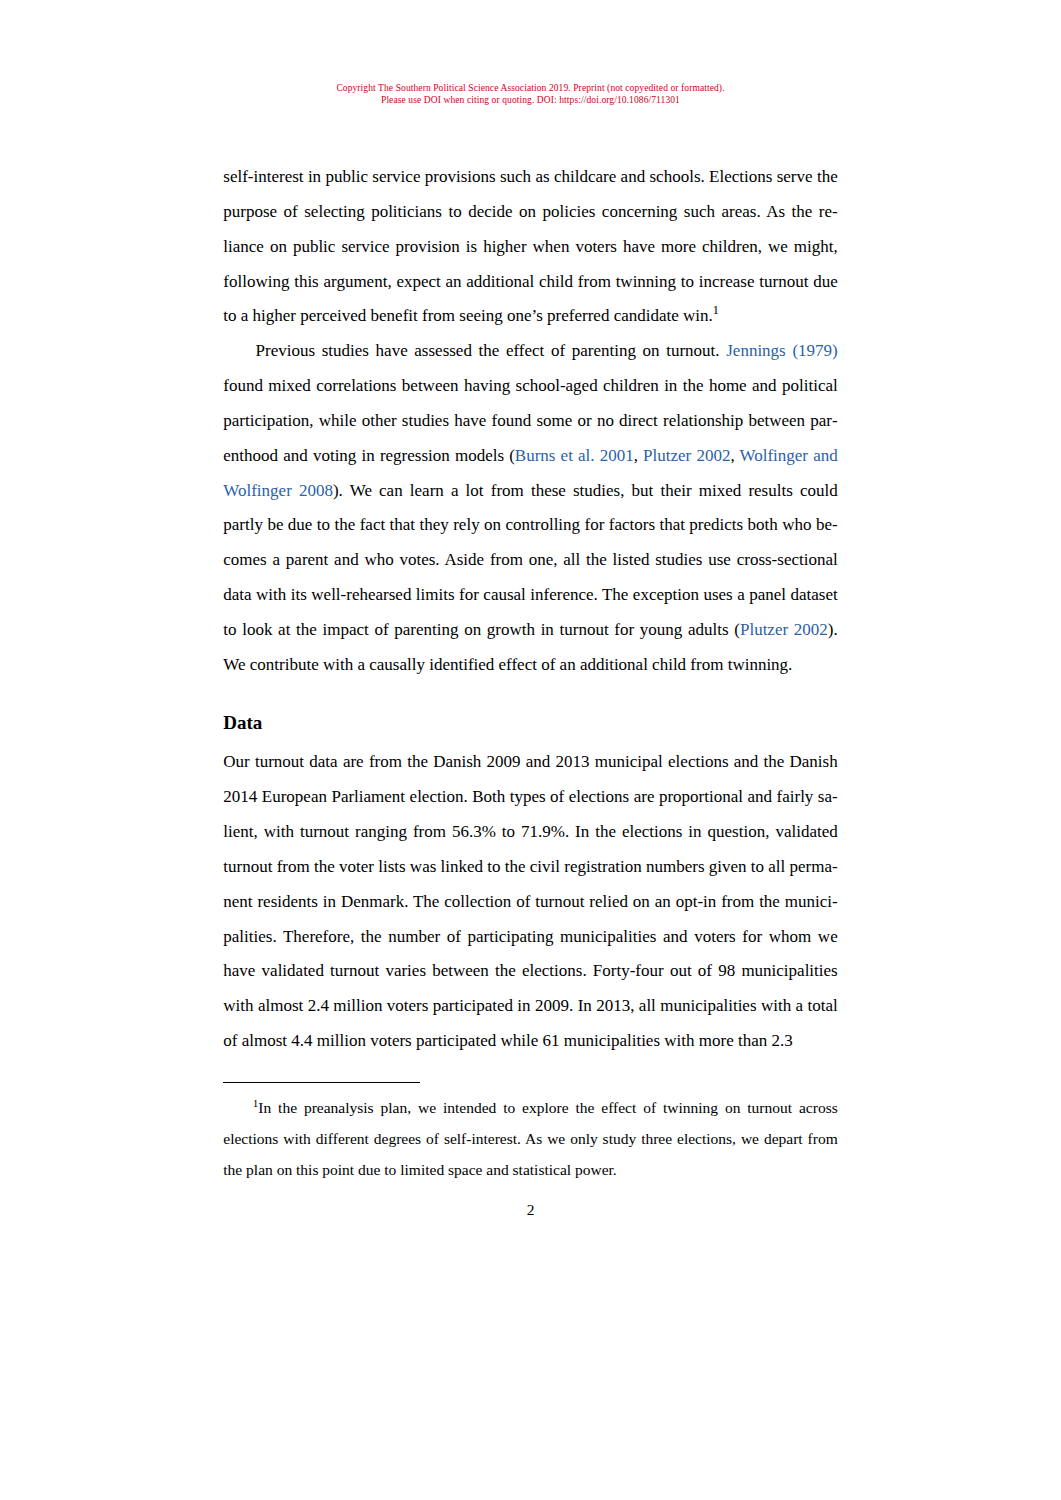Copyright The Southern Political Science Association 2019. Preprint (not copyedited or formatted).
Please use DOI when citing or quoting. DOI: https://doi.org/10.1086/711301
self-interest in public service provisions such as childcare and schools. Elections serve the purpose of selecting politicians to decide on policies concerning such areas. As the reliance on public service provision is higher when voters have more children, we might, following this argument, expect an additional child from twinning to increase turnout due to a higher perceived benefit from seeing one’s preferred candidate win.1
Previous studies have assessed the effect of parenting on turnout. Jennings (1979) found mixed correlations between having school-aged children in the home and political participation, while other studies have found some or no direct relationship between parenthood and voting in regression models (Burns et al. 2001, Plutzer 2002, Wolfinger and Wolfinger 2008). We can learn a lot from these studies, but their mixed results could partly be due to the fact that they rely on controlling for factors that predicts both who becomes a parent and who votes. Aside from one, all the listed studies use cross-sectional data with its well-rehearsed limits for causal inference. The exception uses a panel dataset to look at the impact of parenting on growth in turnout for young adults (Plutzer 2002). We contribute with a causally identified effect of an additional child from twinning.
Data
Our turnout data are from the Danish 2009 and 2013 municipal elections and the Danish 2014 European Parliament election. Both types of elections are proportional and fairly salient, with turnout ranging from 56.3% to 71.9%. In the elections in question, validated turnout from the voter lists was linked to the civil registration numbers given to all permanent residents in Denmark. The collection of turnout relied on an opt-in from the municipalities. Therefore, the number of participating municipalities and voters for whom we have validated turnout varies between the elections. Forty-four out of 98 municipalities with almost 2.4 million voters participated in 2009. In 2013, all municipalities with a total of almost 4.4 million voters participated while 61 municipalities with more than 2.3
1In the preanalysis plan, we intended to explore the effect of twinning on turnout across elections with different degrees of self-interest. As we only study three elections, we depart from the plan on this point due to limited space and statistical power.
2